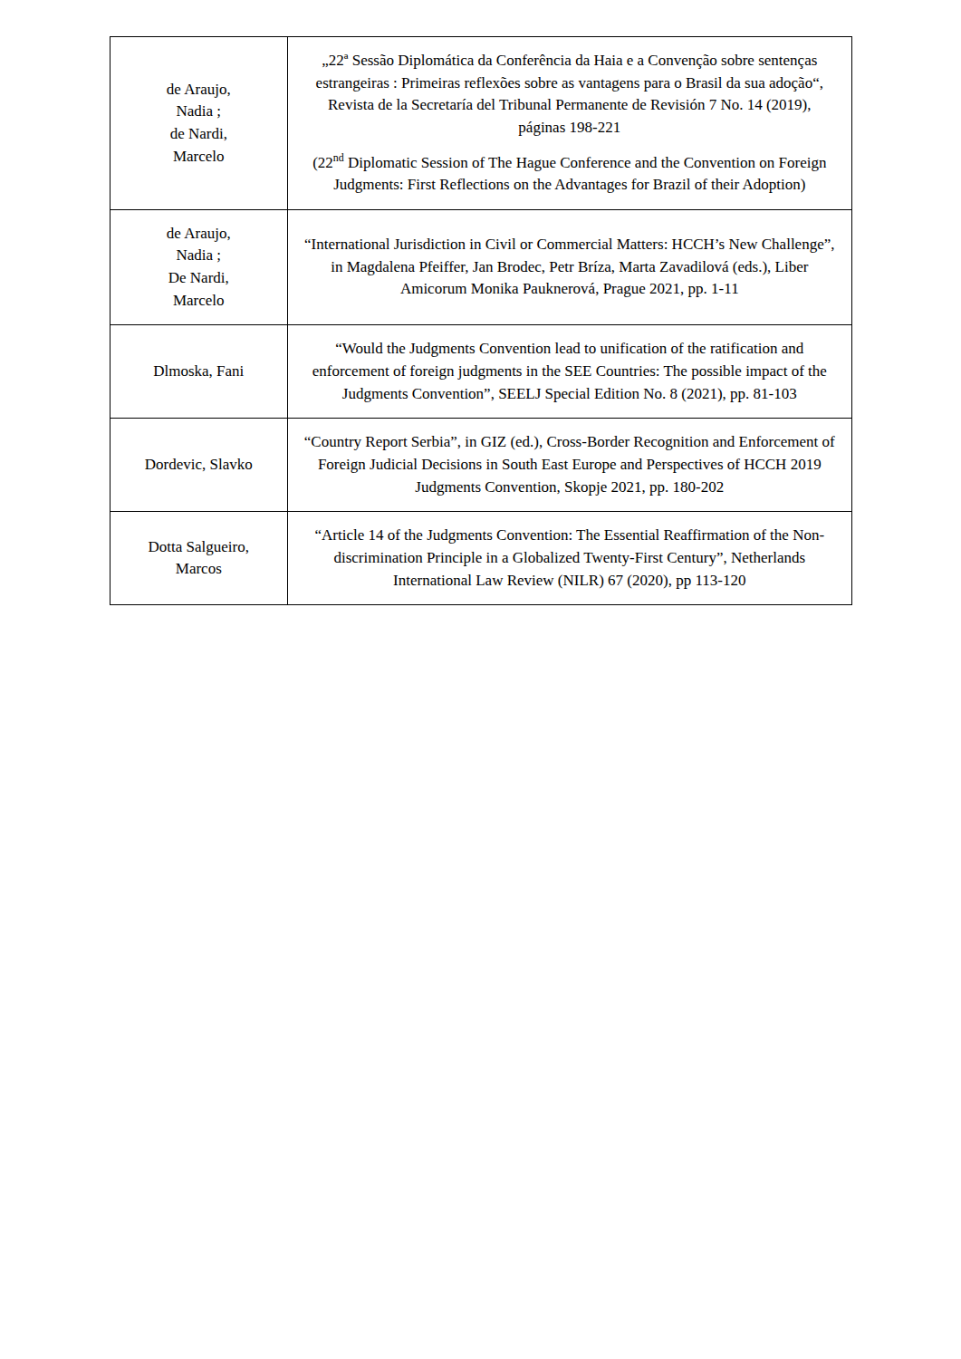| de Araujo, Nadia ; de Nardi, Marcelo | „22ª Sessão Diplomática da Conferência da Haia e a Convenção sobre sentenças estrangeiras : Primeiras reflexões sobre as vantagens para o Brasil da sua adoção“, Revista de la Secretaría del Tribunal Permanente de Revisión 7 No. 14 (2019), páginas 198-221 (22 nd Diplomatic Session of The Hague Conference and the Convention on Foreign Judgments: First Reflections on the Advantages for Brazil of their Adoption) |
| de Araujo, Nadia ; De Nardi, Marcelo | “International Jurisdiction in Civil or Commercial Matters: HCCH’s New Challenge”, in Magdalena Pfeiffer, Jan Brodec, Petr Bríza, Marta Zavadilová (eds.), Liber Amicorum Monika Pauknerová, Prague 2021, pp. 1-11 |
| Dlmoska, Fani | “Would the Judgments Convention lead to unification of the ratification and enforcement of foreign judgments in the SEE Countries: The possible impact of the Judgments Convention”, SEELJ Special Edition No. 8 (2021), pp. 81-103 |
| Dordevic, Slavko | “Country Report Serbia”, in GIZ (ed.), Cross-Border Recognition and Enforcement of Foreign Judicial Decisions in South East Europe and Perspectives of HCCH 2019 Judgments Convention, Skopje 2021, pp. 180-202 |
| Dotta Salgueiro, Marcos | “Article 14 of the Judgments Convention: The Essential Reaffirmation of the Non-discrimination Principle in a Globalized Twenty-First Century”, Netherlands International Law Review (NILR) 67 (2020), pp 113-120 |